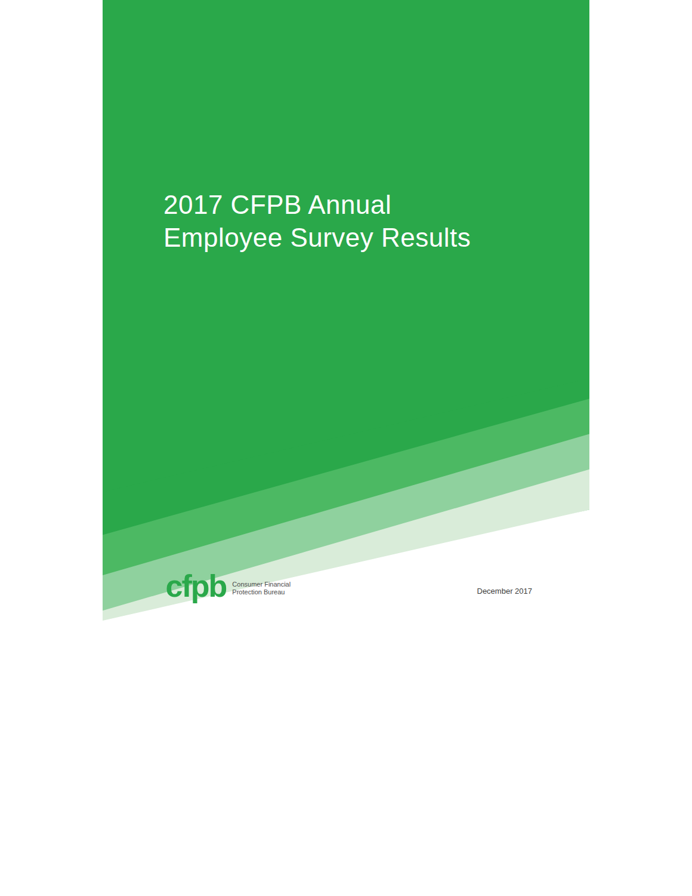2017 CFPB Annual
Employee Survey Results
cfpb Consumer Financial
Protection Bureau
December 2017